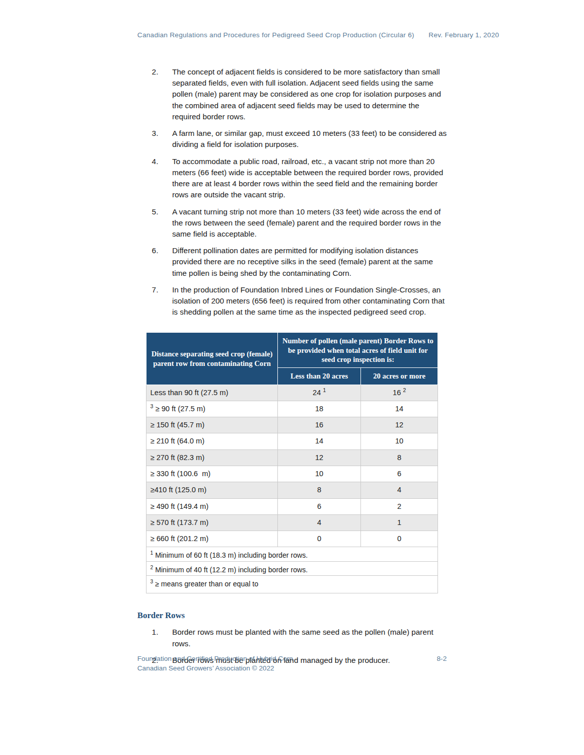Canadian Regulations and Procedures for Pedigreed Seed Crop Production (Circular 6)Rev. February 1, 2020
The concept of adjacent fields is considered to be more satisfactory than small separated fields, even with full isolation. Adjacent seed fields using the same pollen (male) parent may be considered as one crop for isolation purposes and the combined area of adjacent seed fields may be used to determine the required border rows.
A farm lane, or similar gap, must exceed 10 meters (33 feet) to be considered as dividing a field for isolation purposes.
To accommodate a public road, railroad, etc., a vacant strip not more than 20 meters (66 feet) wide is acceptable between the required border rows, provided there are at least 4 border rows within the seed field and the remaining border rows are outside the vacant strip.
A vacant turning strip not more than 10 meters (33 feet) wide across the end of the rows between the seed (female) parent and the required border rows in the same field is acceptable.
Different pollination dates are permitted for modifying isolation distances provided there are no receptive silks in the seed (female) parent at the same time pollen is being shed by the contaminating Corn.
In the production of Foundation Inbred Lines or Foundation Single-Crosses, an isolation of 200 meters (656 feet) is required from other contaminating Corn that is shedding pollen at the same time as the inspected pedigreed seed crop.
| Distance separating seed crop (female) parent row from contaminating Corn | Number of pollen (male parent) Border Rows to be provided when total acres of field unit for seed crop inspection is: |
| --- | --- |
| Less than 20 acres | 20 acres or more |
| Less than 90 ft (27.5 m) | 24 1 | 16 2 |
| 3 ≥ 90 ft (27.5 m) | 18 | 14 |
| ≥ 150 ft (45.7 m) | 16 | 12 |
| ≥ 210 ft (64.0 m) | 14 | 10 |
| ≥ 270 ft (82.3 m) | 12 | 8 |
| ≥ 330 ft (100.6 m) | 10 | 6 |
| ≥410 ft (125.0 m) | 8 | 4 |
| ≥ 490 ft (149.4 m) | 6 | 2 |
| ≥ 570 ft (173.7 m) | 4 | 1 |
| ≥ 660 ft (201.2 m) | 0 | 0 |
| 1 Minimum of 60 ft (18.3 m) including border rows. |
| 2 Minimum of 40 ft (12.2 m) including border rows. |
| 3 ≥ means greater than or equal to |
Border Rows
Border rows must be planted with the same seed as the pollen (male) parent rows.
Border rows must be planted on land managed by the producer.
8-2 Foundation and Certified Production of Hybrid Corn
Canadian Seed Growers’ Association © 2022